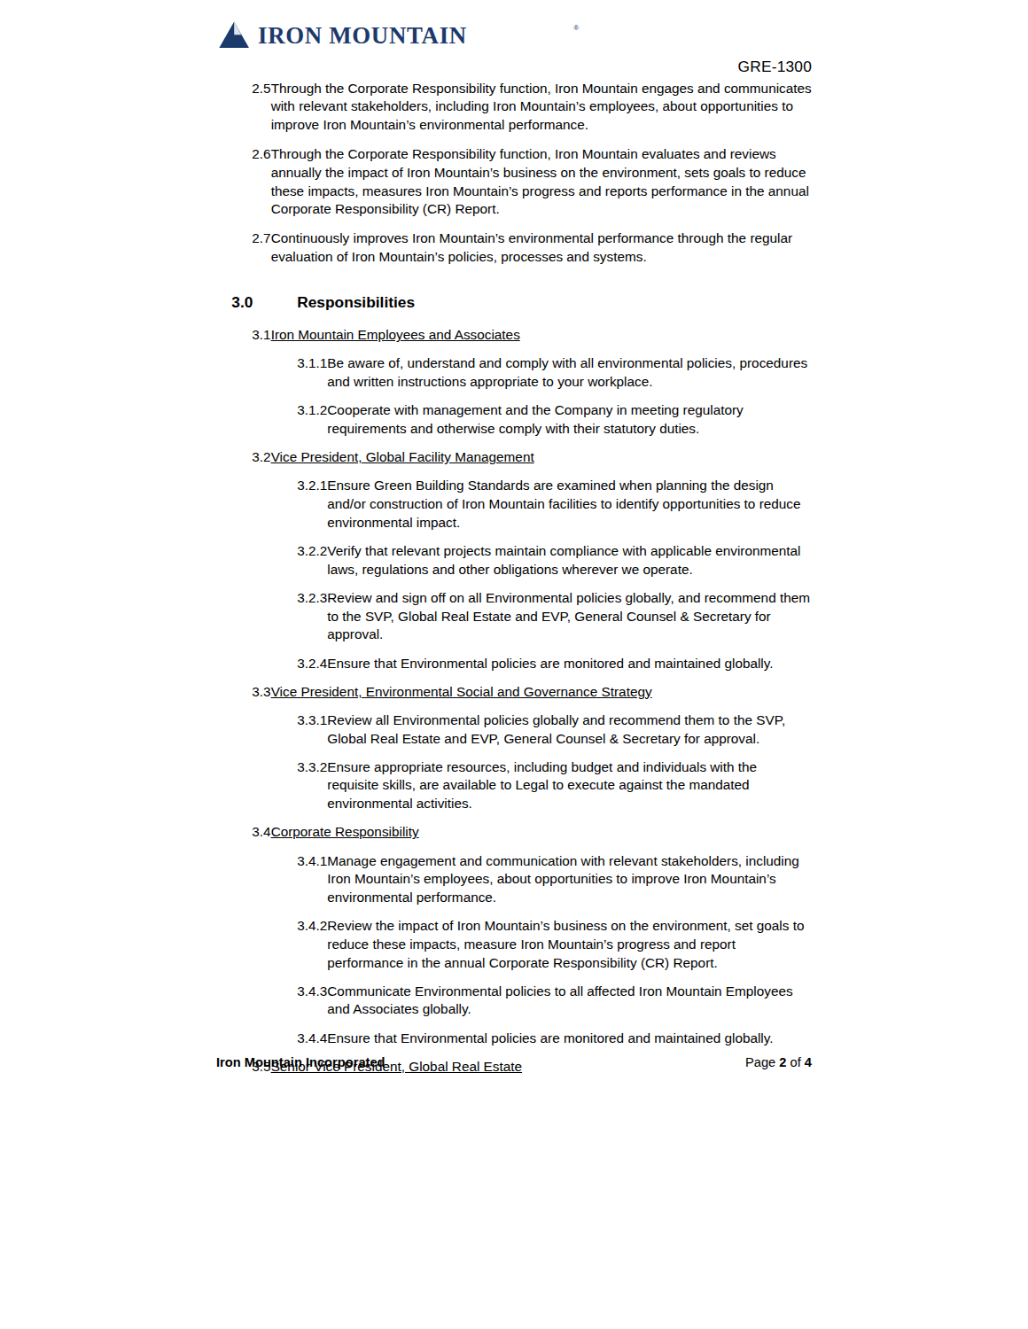IRON MOUNTAIN ®
GRE-1300
2.5
Through the Corporate Responsibility function, Iron Mountain engages and communicates with relevant stakeholders, including Iron Mountain’s employees, about opportunities to improve Iron Mountain’s environmental performance.
2.6
Through the Corporate Responsibility function, Iron Mountain evaluates and reviews annually the impact of Iron Mountain’s business on the environment, sets goals to reduce these impacts, measures Iron Mountain’s progress and reports performance in the annual Corporate Responsibility (CR) Report.
2.7
Continuously improves Iron Mountain’s environmental performance through the regular evaluation of Iron Mountain’s policies, processes and systems.
3.0
Responsibilities
3.1
Iron Mountain Employees and Associates
3.1.1
Be aware of, understand and comply with all environmental policies, procedures and written instructions appropriate to your workplace.
3.1.2
Cooperate with management and the Company in meeting regulatory requirements and otherwise comply with their statutory duties.
3.2
Vice President, Global Facility Management
3.2.1
Ensure Green Building Standards are examined when planning the design and/or construction of Iron Mountain facilities to identify opportunities to reduce environmental impact.
3.2.2
Verify that relevant projects maintain compliance with applicable environmental laws, regulations and other obligations wherever we operate.
3.2.3
Review and sign off on all Environmental policies globally, and recommend them to the SVP, Global Real Estate and EVP, General Counsel & Secretary for approval.
3.2.4
Ensure that Environmental policies are monitored and maintained globally.
3.3
Vice President, Environmental Social and Governance Strategy
3.3.1
Review all Environmental policies globally and recommend them to the SVP, Global Real Estate and EVP, General Counsel & Secretary for approval.
3.3.2
Ensure appropriate resources, including budget and individuals with the requisite skills, are available to Legal to execute against the mandated environmental activities.
3.4
Corporate Responsibility
3.4.1
Manage engagement and communication with relevant stakeholders, including Iron Mountain’s employees, about opportunities to improve Iron Mountain’s environmental performance.
3.4.2
Review the impact of Iron Mountain’s business on the environment, set goals to reduce these impacts, measure Iron Mountain’s progress and report performance in the annual Corporate Responsibility (CR) Report.
3.4.3
Communicate Environmental policies to all affected Iron Mountain Employees and Associates globally.
3.4.4
Ensure that Environmental policies are monitored and maintained globally.
3.5
Senior Vice President, Global Real Estate
Iron Mountain Incorporated
Page 2 of 4